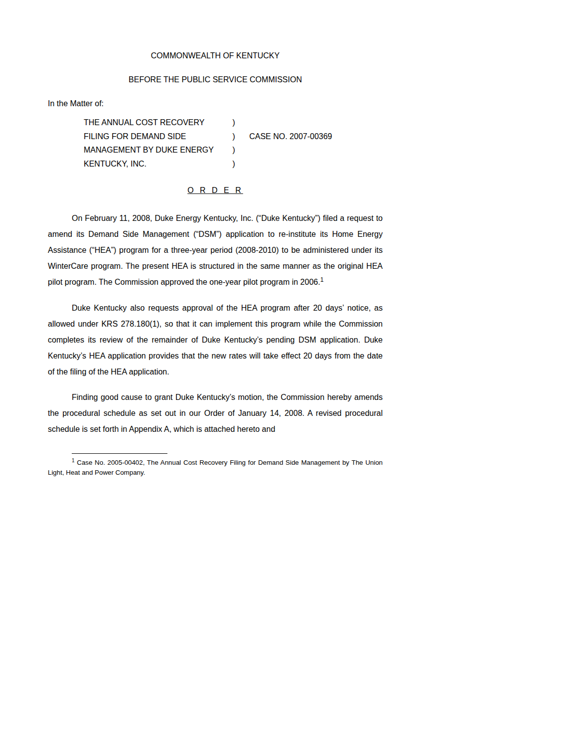COMMONWEALTH OF KENTUCKY
BEFORE THE PUBLIC SERVICE COMMISSION
In the Matter of:
| THE ANNUAL COST RECOVERY | ) | |
| FILING FOR DEMAND SIDE | ) | CASE NO. 2007-00369 |
| MANAGEMENT BY DUKE ENERGY | ) | |
| KENTUCKY, INC. | ) | |
O R D E R
On February 11, 2008, Duke Energy Kentucky, Inc. (“Duke Kentucky”) filed a request to amend its Demand Side Management (“DSM”) application to re-institute its Home Energy Assistance (“HEA”) program for a three-year period (2008-2010) to be administered under its WinterCare program. The present HEA is structured in the same manner as the original HEA pilot program. The Commission approved the one-year pilot program in 2006.1
Duke Kentucky also requests approval of the HEA program after 20 days’ notice, as allowed under KRS 278.180(1), so that it can implement this program while the Commission completes its review of the remainder of Duke Kentucky’s pending DSM application. Duke Kentucky’s HEA application provides that the new rates will take effect 20 days from the date of the filing of the HEA application.
Finding good cause to grant Duke Kentucky’s motion, the Commission hereby amends the procedural schedule as set out in our Order of January 14, 2008. A revised procedural schedule is set forth in Appendix A, which is attached hereto and
1 Case No. 2005-00402, The Annual Cost Recovery Filing for Demand Side Management by The Union Light, Heat and Power Company.